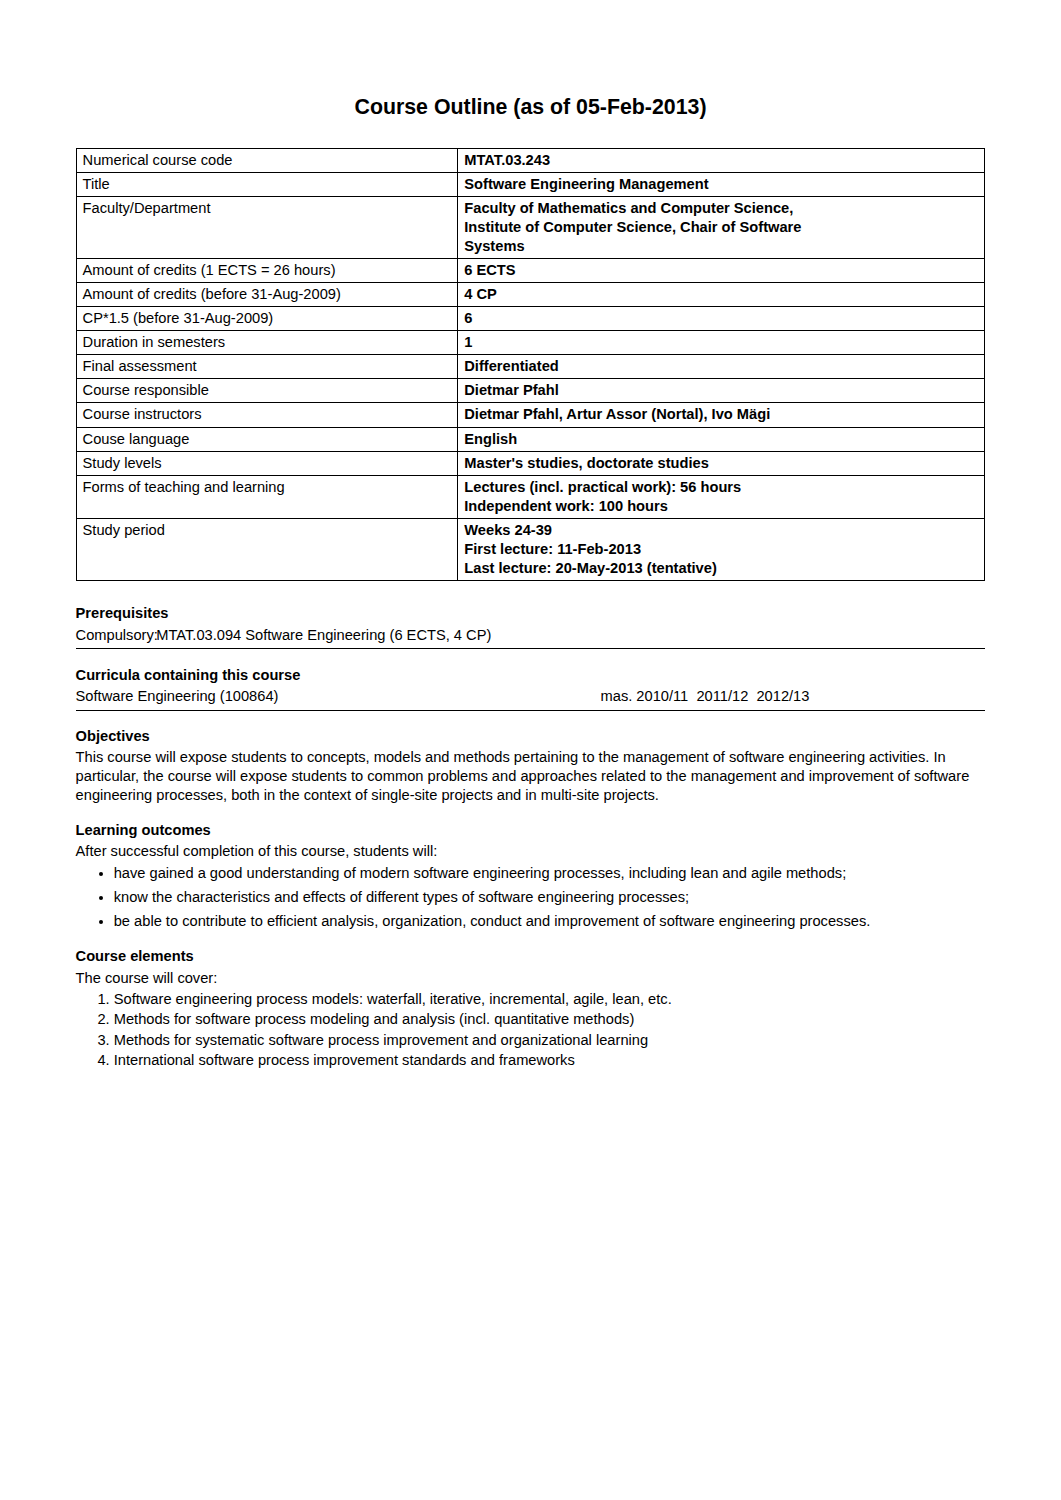Course Outline (as of 05-Feb-2013)
| Numerical course code | MTAT.03.243 |
| Title | Software Engineering Management |
| Faculty/Department | Faculty of Mathematics and Computer Science, Institute of Computer Science, Chair of Software Systems |
| Amount of credits (1 ECTS = 26 hours) | 6 ECTS |
| Amount of credits (before 31-Aug-2009) | 4 CP |
| CP*1.5 (before 31-Aug-2009) | 6 |
| Duration in semesters | 1 |
| Final assessment | Differentiated |
| Course responsible | Dietmar Pfahl |
| Course instructors | Dietmar Pfahl, Artur Assor (Nortal), Ivo Mägi |
| Couse language | English |
| Study levels | Master's studies, doctorate studies |
| Forms of teaching and learning | Lectures (incl. practical work): 56 hours Independent work: 100 hours |
| Study period | Weeks 24-39 First lecture: 11-Feb-2013 Last lecture: 20-May-2013 (tentative) |
Prerequisites
Compulsory: MTAT.03.094 Software Engineering (6 ECTS, 4 CP)
Curricula containing this course
Software Engineering (100864) mas. 2010/11 2011/12 2012/13
Objectives
This course will expose students to concepts, models and methods pertaining to the management of software engineering activities. In particular, the course will expose students to common problems and approaches related to the management and improvement of software engineering processes, both in the context of single-site projects and in multi-site projects.
Learning outcomes
After successful completion of this course, students will:
have gained a good understanding of modern software engineering processes, including lean and agile methods;
know the characteristics and effects of different types of software engineering processes;
be able to contribute to efficient analysis, organization, conduct and improvement of software engineering processes.
Course elements
The course will cover:
Software engineering process models: waterfall, iterative, incremental, agile, lean, etc.
Methods for software process modeling and analysis (incl. quantitative methods)
Methods for systematic software process improvement and organizational learning
International software process improvement standards and frameworks